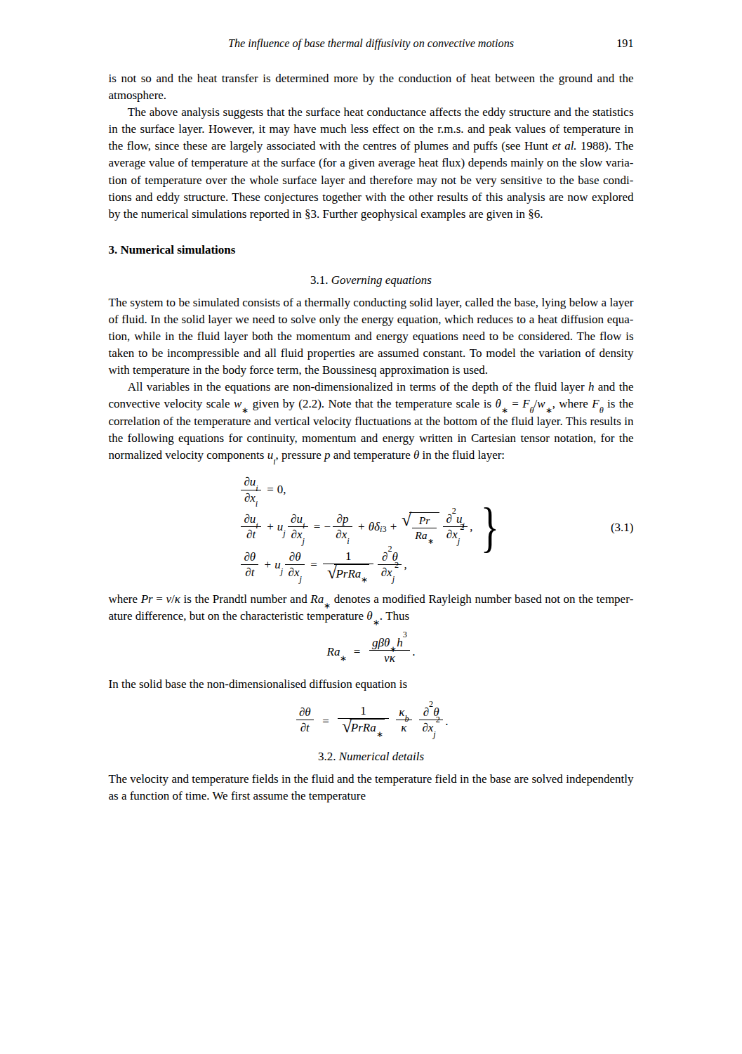The influence of base thermal diffusivity on convective motions 191
is not so and the heat transfer is determined more by the conduction of heat between the ground and the atmosphere.
The above analysis suggests that the surface heat conductance affects the eddy structure and the statistics in the surface layer. However, it may have much less effect on the r.m.s. and peak values of temperature in the flow, since these are largely associated with the centres of plumes and puffs (see Hunt et al. 1988). The average value of temperature at the surface (for a given average heat flux) depends mainly on the slow variation of temperature over the whole surface layer and therefore may not be very sensitive to the base conditions and eddy structure. These conjectures together with the other results of this analysis are now explored by the numerical simulations reported in §3. Further geophysical examples are given in §6.
3. Numerical simulations
3.1. Governing equations
The system to be simulated consists of a thermally conducting solid layer, called the base, lying below a layer of fluid. In the solid layer we need to solve only the energy equation, which reduces to a heat diffusion equation, while in the fluid layer both the momentum and energy equations need to be considered. The flow is taken to be incompressible and all fluid properties are assumed constant. To model the variation of density with temperature in the body force term, the Boussinesq approximation is used.
All variables in the equations are non-dimensionalized in terms of the depth of the fluid layer h and the convective velocity scale w∗ given by (2.2). Note that the temperature scale is θ∗ = Fθ/w∗, where Fθ is the correlation of the temperature and vertical velocity fluctuations at the bottom of the fluid layer. This results in the following equations for continuity, momentum and energy written in Cartesian tensor notation, for the normalized velocity components ui, pressure p and temperature θ in the fluid layer:
∂ui∂xi = 0, ∂ui∂t + uj ∂ui∂xj = − ∂p∂xi + θδi3 + Pr Ra∗ ∂2ui∂xj2, ∂θ∂t + uj ∂θ∂xj = 1 PrRa∗ ∂2θ∂xj2, } (3.1)
where Pr = ν/κ is the Prandtl number and Ra∗ denotes a modified Rayleigh number based not on the temperature difference, but on the characteristic temperature θ∗. Thus
Ra∗ = gβθ∗h3 νκ.
In the solid base the non-dimensionalised diffusion equation is
∂θ∂t = 1 PrRa∗ κb κ ∂2θ∂xj2.
3.2. Numerical details
The velocity and temperature fields in the fluid and the temperature field in the base are solved independently as a function of time. We first assume the temperature